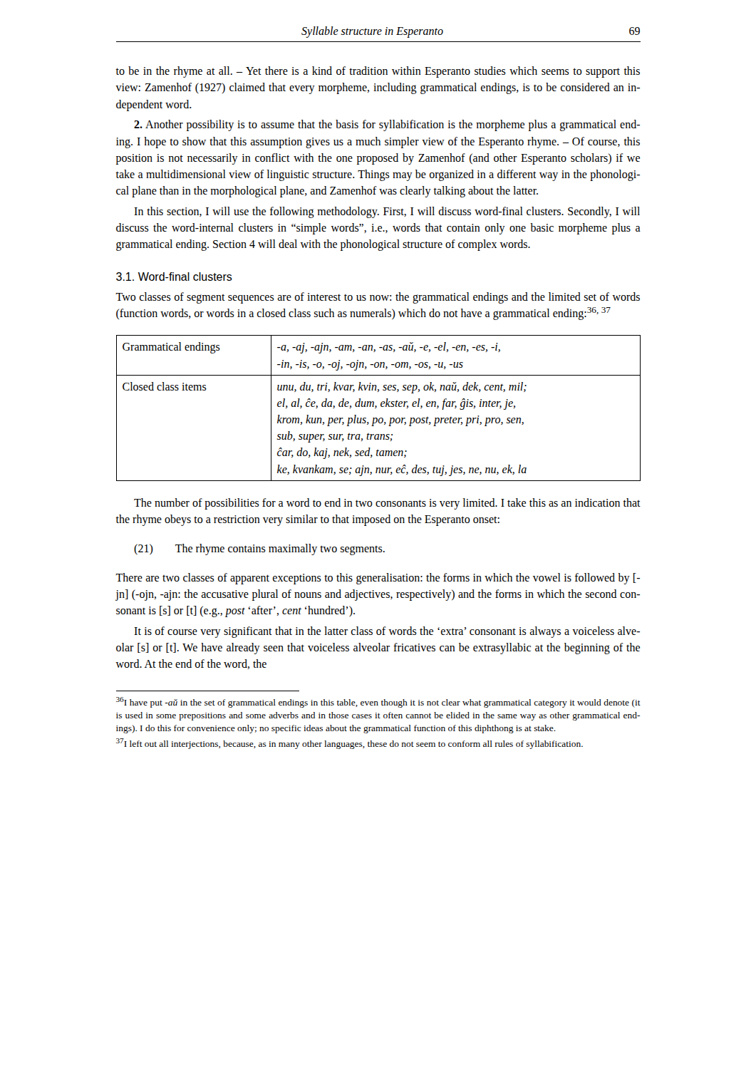Syllable structure in Esperanto 69
to be in the rhyme at all. – Yet there is a kind of tradition within Esperanto studies which seems to support this view: Zamenhof (1927) claimed that every morpheme, including grammatical endings, is to be considered an independent word.
2. Another possibility is to assume that the basis for syllabification is the morpheme plus a grammatical ending. I hope to show that this assumption gives us a much simpler view of the Esperanto rhyme. – Of course, this position is not necessarily in conflict with the one proposed by Zamenhof (and other Esperanto scholars) if we take a multidimensional view of linguistic structure. Things may be organized in a different way in the phonological plane than in the morphological plane, and Zamenhof was clearly talking about the latter.
In this section, I will use the following methodology. First, I will discuss word-final clusters. Secondly, I will discuss the word-internal clusters in “simple words”, i.e., words that contain only one basic morpheme plus a grammatical ending. Section 4 will deal with the phonological structure of complex words.
3.1. Word-final clusters
Two classes of segment sequences are of interest to us now: the grammatical endings and the limited set of words (function words, or words in a closed class such as numerals) which do not have a grammatical ending:36, 37
| Grammatical endings | -a, -aj, -ajn, -am, -an, -as, -aŭ, -e, -el, -en, -es, -i, -in, -is, -o, -oj, -ojn, -on, -om, -os, -u, -us |
| Closed class items | unu, du, tri, kvar, kvin, ses, sep, ok, naŭ, dek, cent, mil; el, al, ĉe, da, de, dum, ekster, el, en, far, ĝis, inter, je, krom, kun, per, plus, po, por, post, preter, pri, pro, sen, sub, super, sur, tra, trans; ĉar, do, kaj, nek, sed, tamen; ke, kvankam, se; ajn, nur, eĉ, des, tuj, jes, ne, nu, ek, la |
The number of possibilities for a word to end in two consonants is very limited. I take this as an indication that the rhyme obeys to a restriction very similar to that imposed on the Esperanto onset:
(21) The rhyme contains maximally two segments.
There are two classes of apparent exceptions to this generalisation: the forms in which the vowel is followed by [-jn] (-ojn, -ajn: the accusative plural of nouns and adjectives, respectively) and the forms in which the second consonant is [s] or [t] (e.g., post ‘after’, cent ‘hundred’).
It is of course very significant that in the latter class of words the ‘extra’ consonant is always a voiceless alveolar [s] or [t]. We have already seen that voiceless alveolar fricatives can be extrasyllabic at the beginning of the word. At the end of the word, the
36I have put -aŭ in the set of grammatical endings in this table, even though it is not clear what grammatical category it would denote (it is used in some prepositions and some adverbs and in those cases it often cannot be elided in the same way as other grammatical endings). I do this for convenience only; no specific ideas about the grammatical function of this diphthong is at stake.
37I left out all interjections, because, as in many other languages, these do not seem to conform all rules of syllabification.